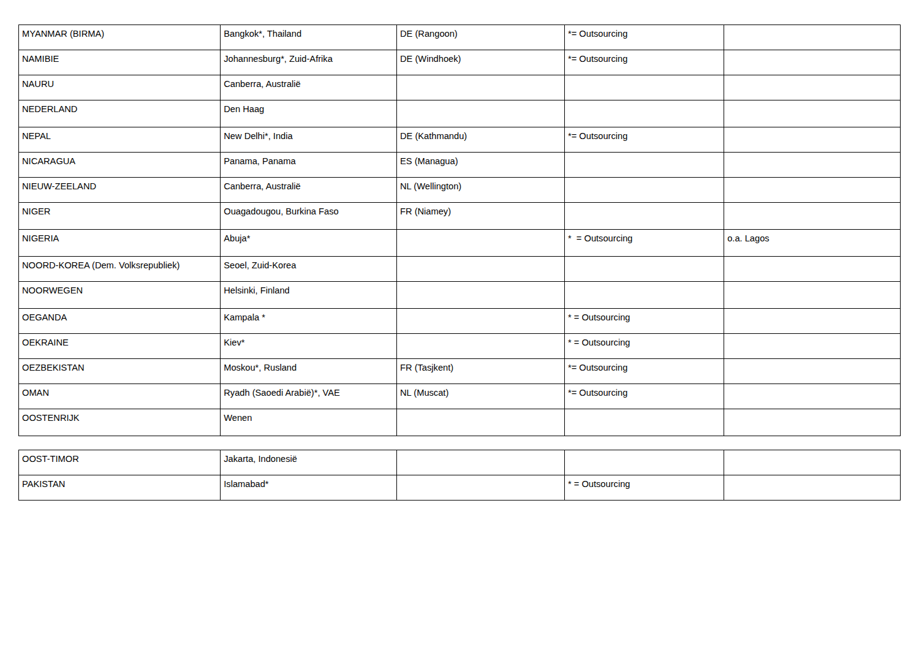| MYANMAR (BIRMA) | Bangkok*, Thailand | DE (Rangoon) | *= Outsourcing | |
| NAMIBIE | Johannesburg*, Zuid-Afrika | DE (Windhoek) | *= Outsourcing | |
| NAURU | Canberra, Australië | | | |
| NEDERLAND | Den Haag | | | |
| NEPAL | New Delhi*, India | DE (Kathmandu) | *= Outsourcing | |
| NICARAGUA | Panama, Panama | ES (Managua) | | |
| NIEUW-ZEELAND | Canberra, Australië | NL (Wellington) | | |
| NIGER | Ouagadougou, Burkina Faso | FR (Niamey) | | |
| NIGERIA | Abuja* | | * = Outsourcing | o.a. Lagos |
| NOORD-KOREA (Dem. Volksrepubliek) | Seoel, Zuid-Korea | | | |
| NOORWEGEN | Helsinki, Finland | | | |
| OEGANDA | Kampala * | | * = Outsourcing | |
| OEKRAINE | Kiev* | | * = Outsourcing | |
| OEZBEKISTAN | Moskou*, Rusland | FR (Tasjkent) | *= Outsourcing | |
| OMAN | Ryadh (Saoedi Arabië)*, VAE | NL (Muscat) | *= Outsourcing | |
| OOSTENRIJK | Wenen | | | |
| OOST-TIMOR | Jakarta, Indonesië | | | |
| PAKISTAN | Islamabad* | | * = Outsourcing | |